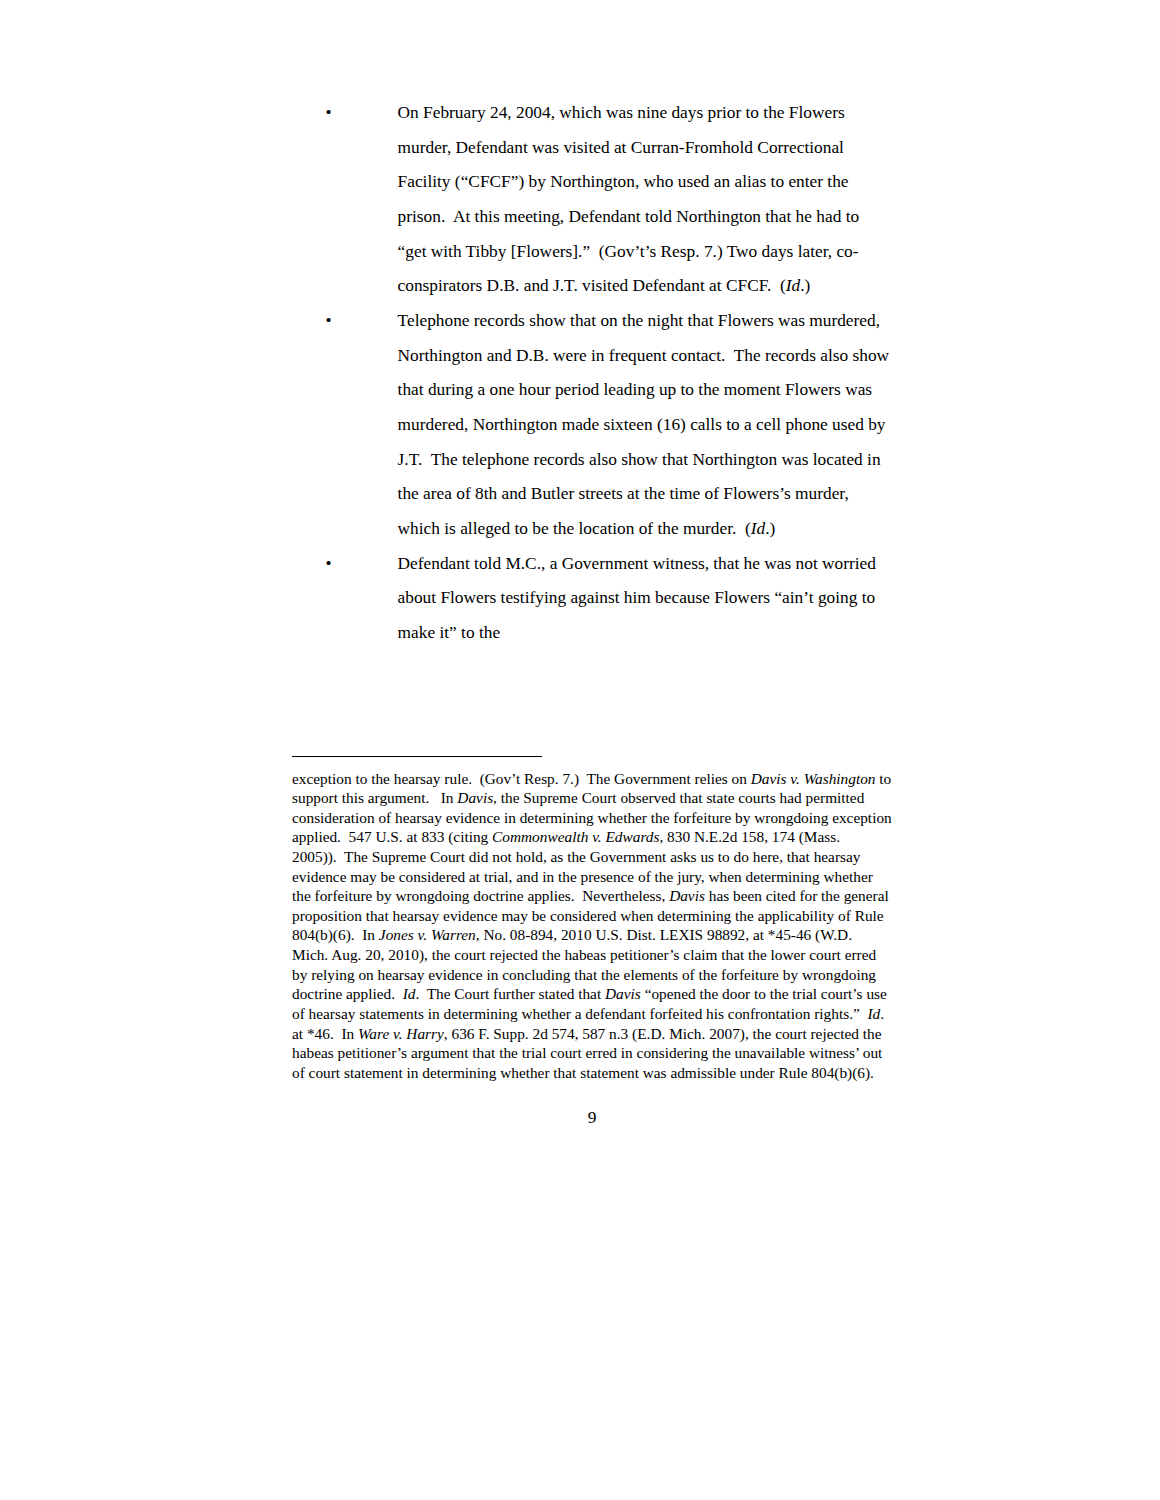On February 24, 2004, which was nine days prior to the Flowers murder, Defendant was visited at Curran-Fromhold Correctional Facility (“CFCF”) by Northington, who used an alias to enter the prison. At this meeting, Defendant told Northington that he had to “get with Tibby [Flowers].” (Gov’t’s Resp. 7.) Two days later, co-conspirators D.B. and J.T. visited Defendant at CFCF. (Id.)
Telephone records show that on the night that Flowers was murdered, Northington and D.B. were in frequent contact. The records also show that during a one hour period leading up to the moment Flowers was murdered, Northington made sixteen (16) calls to a cell phone used by J.T. The telephone records also show that Northington was located in the area of 8th and Butler streets at the time of Flowers’s murder, which is alleged to be the location of the murder. (Id.)
Defendant told M.C., a Government witness, that he was not worried about Flowers testifying against him because Flowers “ain’t going to make it” to the
exception to the hearsay rule. (Gov’t Resp. 7.) The Government relies on Davis v. Washington to support this argument. In Davis, the Supreme Court observed that state courts had permitted consideration of hearsay evidence in determining whether the forfeiture by wrongdoing exception applied. 547 U.S. at 833 (citing Commonwealth v. Edwards, 830 N.E.2d 158, 174 (Mass. 2005)). The Supreme Court did not hold, as the Government asks us to do here, that hearsay evidence may be considered at trial, and in the presence of the jury, when determining whether the forfeiture by wrongdoing doctrine applies. Nevertheless, Davis has been cited for the general proposition that hearsay evidence may be considered when determining the applicability of Rule 804(b)(6). In Jones v. Warren, No. 08-894, 2010 U.S. Dist. LEXIS 98892, at *45-46 (W.D. Mich. Aug. 20, 2010), the court rejected the habeas petitioner’s claim that the lower court erred by relying on hearsay evidence in concluding that the elements of the forfeiture by wrongdoing doctrine applied. Id. The Court further stated that Davis “opened the door to the trial court’s use of hearsay statements in determining whether a defendant forfeited his confrontation rights.” Id. at *46. In Ware v. Harry, 636 F. Supp. 2d 574, 587 n.3 (E.D. Mich. 2007), the court rejected the habeas petitioner’s argument that the trial court erred in considering the unavailable witness’ out of court statement in determining whether that statement was admissible under Rule 804(b)(6).
9